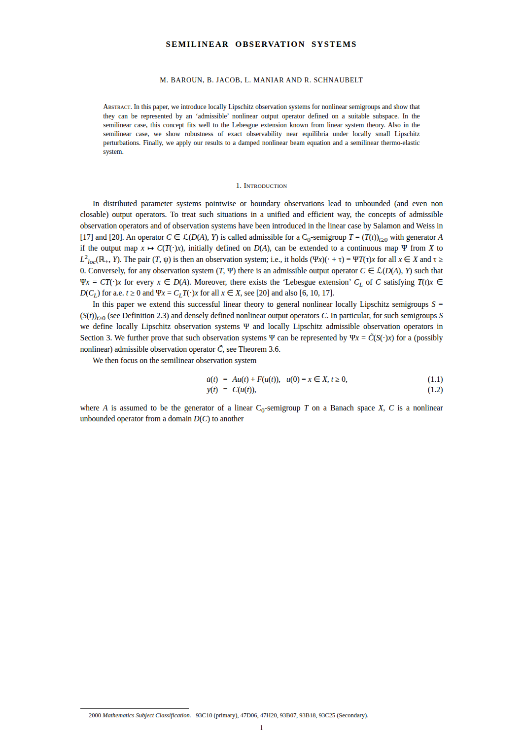Semilinear Observation Systems
M. Baroun, B. Jacob, L. Maniar and R. Schnaubelt
Abstract. In this paper, we introduce locally Lipschitz observation systems for nonlinear semigroups and show that they can be represented by an ‘admissible’ nonlinear output operator defined on a suitable subspace. In the semilinear case, this concept fits well to the Lebesgue extension known from linear system theory. Also in the semilinear case, we show robustness of exact observability near equilibria under locally small Lipschitz perturbations. Finally, we apply our results to a damped nonlinear beam equation and a semilinear thermo-elastic system.
1. Introduction
In distributed parameter systems pointwise or boundary observations lead to unbounded (and even non closable) output operators. To treat such situations in a unified and efficient way, the concepts of admissible observation operators and of observation systems have been introduced in the linear case by Salamon and Weiss in [17] and [20]. An operator C ∈ ℒ(D(A), Y) is called admissible for a C0-semigroup T = (T(t))t≥0 with generator A if the output map x ↦ C(T(·)x), initially defined on D(A), can be extended to a continuous map Ψ from X to L2loc(ℝ+, Y). The pair (T, ψ) is then an observation system; i.e., it holds (Ψx)(· + τ) = ΨT(τ)x for all x ∈ X and τ ≥ 0. Conversely, for any observation system (T, Ψ) there is an admissible output operator C ∈ ℒ(D(A), Y) such that Ψx = CT(·)x for every x ∈ D(A). Moreover, there exists the ‘Lebesgue extension’ CL of C satisfying T(t)x ∈ D(CL) for a.e. t ≥ 0 and Ψx = CLT(·)x for all x ∈ X, see [20] and also [6, 10, 17].
In this paper we extend this successful linear theory to general nonlinear locally Lipschitz semigroups S = (S(t))t≥0 (see Definition 2.3) and densely defined nonlinear output operators C. In particular, for such semigroups S we define locally Lipschitz observation systems Ψ and locally Lipschitz admissible observation operators in Section 3. We further prove that such observation systems Ψ can be represented by Ψx = C̃(S(·)x) for a (possibly nonlinear) admissible observation operator C̃, see Theorem 3.6.
We then focus on the semilinear observation system
| u̇ ( t ) | = | Au ( t ) + F ( u ( t )), u (0) = x ∈ X , t ≥ 0, | (1.1) |
| y ( t ) | = | C ( u ( t )), | (1.2) |
where A is assumed to be the generator of a linear C0-semigroup T on a Banach space X, C is a nonlinear unbounded operator from a domain D(C) to another
2000 Mathematics Subject Classification. 93C10 (primary), 47D06, 47H20, 93B07, 93B18, 93C25 (Secondary).
1